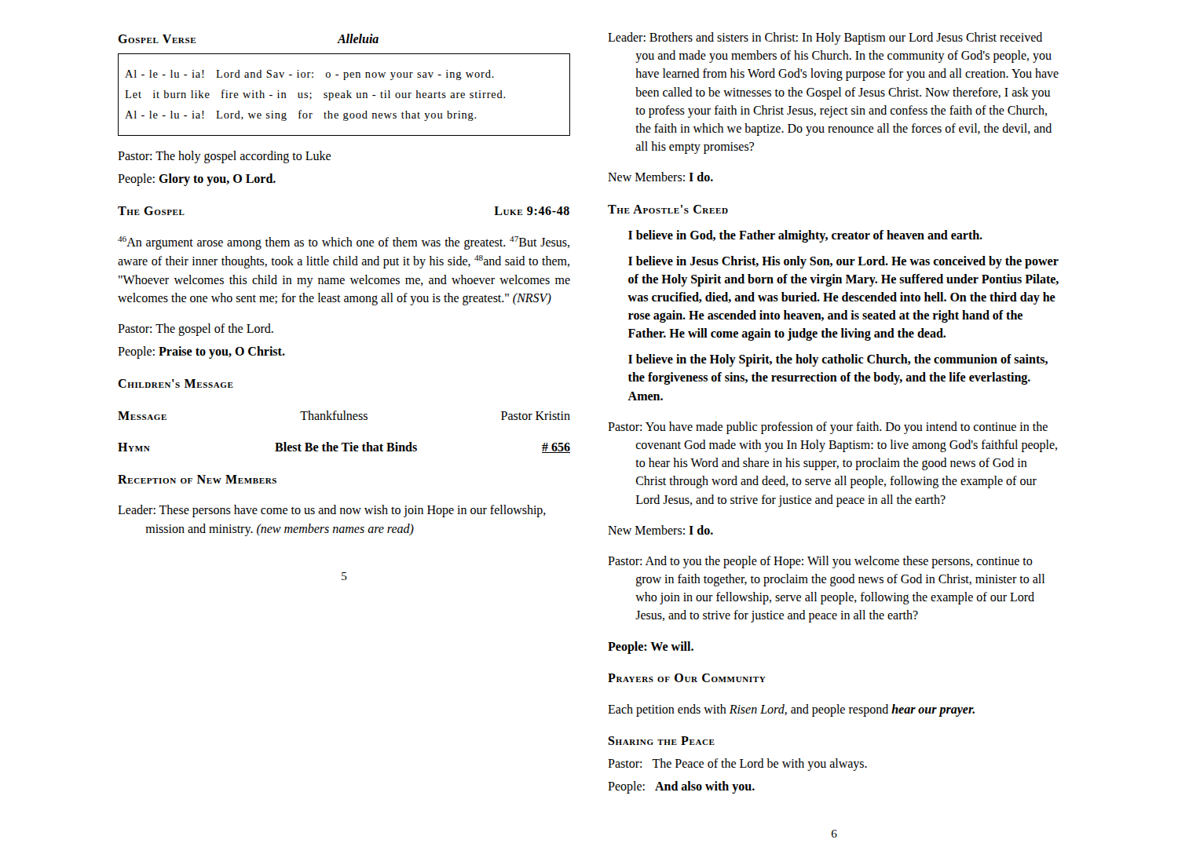Gospel Verse Alleluia
Al - le - lu - ia! Lord and Sav - ior: o - pen now your sav - ing word. Let it burn like fire with - in us; speak un - til our hearts are stirred. Al - le - lu - ia! Lord, we sing for the good news that you bring.
Pastor: The holy gospel according to Luke
People: Glory to you, O Lord.
The Gospel Luke 9:46-48
46An argument arose among them as to which one of them was the greatest. 47But Jesus, aware of their inner thoughts, took a little child and put it by his side, 48and said to them, "Whoever welcomes this child in my name welcomes me, and whoever welcomes me welcomes the one who sent me; for the least among all of you is the greatest." (NRSV)
Pastor: The gospel of the Lord.
People: Praise to you, O Christ.
Children's Message
Message Thankfulness Pastor Kristin
Hymn Blest Be the Tie that Binds # 656
Reception of New Members
Leader: These persons have come to us and now wish to join Hope in our fellowship, mission and ministry. (new members names are read)
5
Leader: Brothers and sisters in Christ: In Holy Baptism our Lord Jesus Christ received you and made you members of his Church. In the community of God's people, you have learned from his Word God's loving purpose for you and all creation. You have been called to be witnesses to the Gospel of Jesus Christ. Now therefore, I ask you to profess your faith in Christ Jesus, reject sin and confess the faith of the Church, the faith in which we baptize. Do you renounce all the forces of evil, the devil, and all his empty promises?
New Members: I do.
The Apostle's Creed
I believe in God, the Father almighty, creator of heaven and earth.
I believe in Jesus Christ, His only Son, our Lord. He was conceived by the power of the Holy Spirit and born of the virgin Mary. He suffered under Pontius Pilate, was crucified, died, and was buried. He descended into hell. On the third day he rose again. He ascended into heaven, and is seated at the right hand of the Father. He will come again to judge the living and the dead.
I believe in the Holy Spirit, the holy catholic Church, the communion of saints, the forgiveness of sins, the resurrection of the body, and the life everlasting. Amen.
Pastor: You have made public profession of your faith. Do you intend to continue in the covenant God made with you In Holy Baptism: to live among God's faithful people, to hear his Word and share in his supper, to proclaim the good news of God in Christ through word and deed, to serve all people, following the example of our Lord Jesus, and to strive for justice and peace in all the earth?
New Members: I do.
Pastor: And to you the people of Hope: Will you welcome these persons, continue to grow in faith together, to proclaim the good news of God in Christ, minister to all who join in our fellowship, serve all people, following the example of our Lord Jesus, and to strive for justice and peace in all the earth?
People: We will.
Prayers of Our Community
Each petition ends with Risen Lord, and people respond hear our prayer.
Sharing the Peace
Pastor: The Peace of the Lord be with you always.
People: And also with you.
6